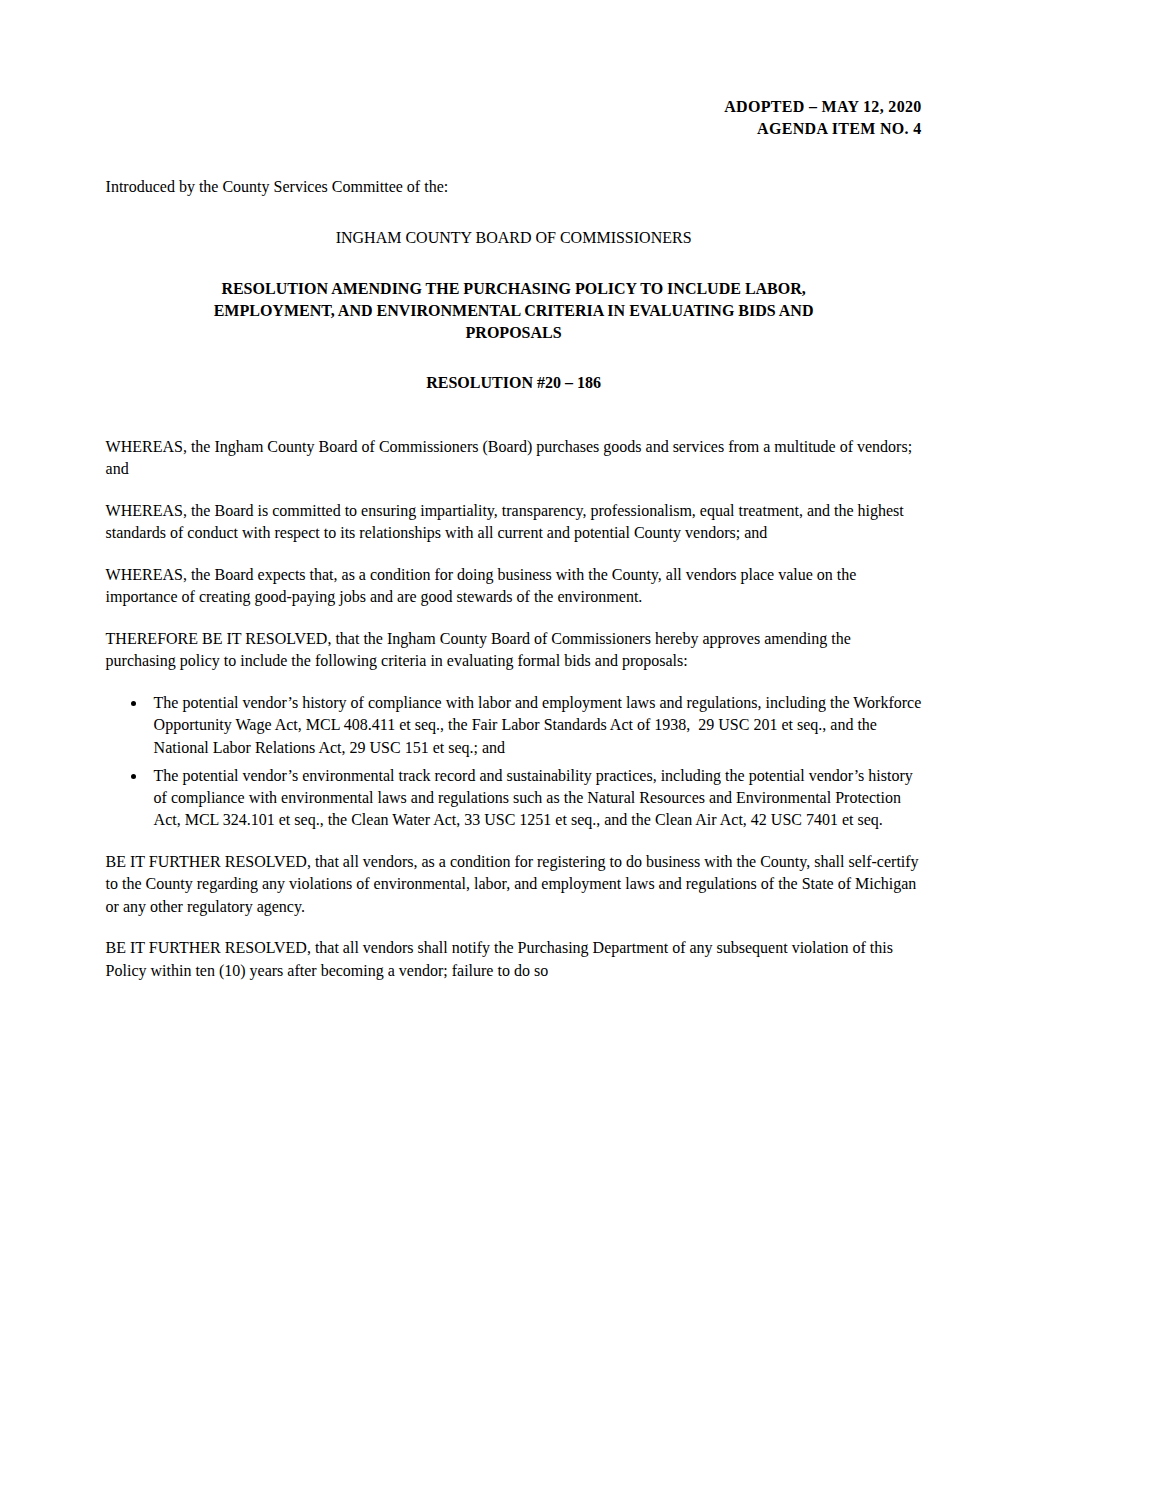ADOPTED – MAY 12, 2020
AGENDA ITEM NO. 4
Introduced by the County Services Committee of the:
INGHAM COUNTY BOARD OF COMMISSIONERS
RESOLUTION AMENDING THE PURCHASING POLICY TO INCLUDE LABOR,
EMPLOYMENT, AND ENVIRONMENTAL CRITERIA IN EVALUATING BIDS AND
PROPOSALS
RESOLUTION #20 – 186
WHEREAS, the Ingham County Board of Commissioners (Board) purchases goods and services from a multitude of vendors; and
WHEREAS, the Board is committed to ensuring impartiality, transparency, professionalism, equal treatment, and the highest standards of conduct with respect to its relationships with all current and potential County vendors; and
WHEREAS, the Board expects that, as a condition for doing business with the County, all vendors place value on the importance of creating good-paying jobs and are good stewards of the environment.
THEREFORE BE IT RESOLVED, that the Ingham County Board of Commissioners hereby approves amending the purchasing policy to include the following criteria in evaluating formal bids and proposals:
The potential vendor’s history of compliance with labor and employment laws and regulations, including the Workforce Opportunity Wage Act, MCL 408.411 et seq., the Fair Labor Standards Act of 1938, 29 USC 201 et seq., and the National Labor Relations Act, 29 USC 151 et seq.; and
The potential vendor’s environmental track record and sustainability practices, including the potential vendor’s history of compliance with environmental laws and regulations such as the Natural Resources and Environmental Protection Act, MCL 324.101 et seq., the Clean Water Act, 33 USC 1251 et seq., and the Clean Air Act, 42 USC 7401 et seq.
BE IT FURTHER RESOLVED, that all vendors, as a condition for registering to do business with the County, shall self-certify to the County regarding any violations of environmental, labor, and employment laws and regulations of the State of Michigan or any other regulatory agency.
BE IT FURTHER RESOLVED, that all vendors shall notify the Purchasing Department of any subsequent violation of this Policy within ten (10) years after becoming a vendor; failure to do so